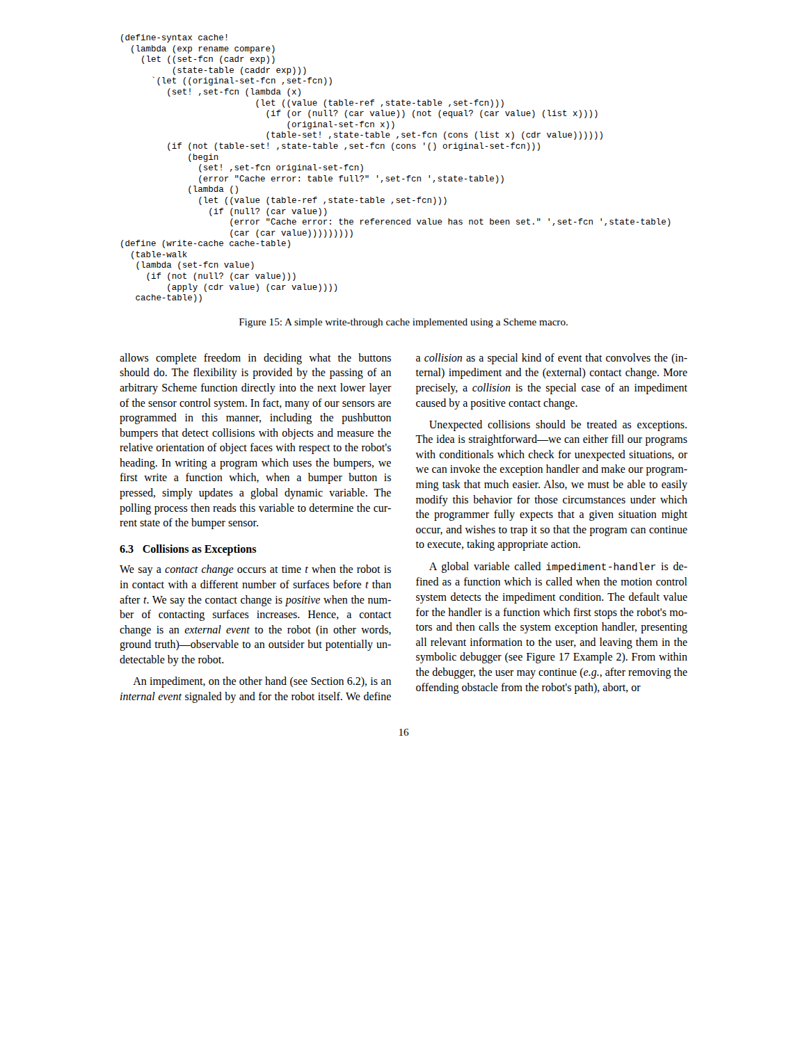(define-syntax cache!
  (lambda (exp rename compare)
    (let ((set-fcn (cadr exp))
          (state-table (caddr exp)))
      `(let ((original-set-fcn ,set-fcn))
         (set! ,set-fcn (lambda (x)
                          (let ((value (table-ref ,state-table ,set-fcn)))
                            (if (or (null? (car value)) (not (equal? (car value) (list x))))
                                (original-set-fcn x))
                            (table-set! ,state-table ,set-fcn (cons (list x) (cdr value))))))
         (if (not (table-set! ,state-table ,set-fcn (cons '() original-set-fcn)))
             (begin
               (set! ,set-fcn original-set-fcn)
               (error "Cache error: table full?" ',set-fcn ',state-table))
             (lambda ()
               (let ((value (table-ref ,state-table ,set-fcn)))
                 (if (null? (car value))
                     (error "Cache error: the referenced value has not been set." ',set-fcn ',state-table)
                     (car (car value)))))))))
(define (write-cache cache-table)
  (table-walk
   (lambda (set-fcn value)
     (if (not (null? (car value)))
         (apply (cdr value) (car value))))
   cache-table))
Figure 15: A simple write-through cache implemented using a Scheme macro.
allows complete freedom in deciding what the buttons should do. The flexibility is provided by the passing of an arbitrary Scheme function directly into the next lower layer of the sensor control system. In fact, many of our sensors are programmed in this manner, including the pushbutton bumpers that detect collisions with objects and measure the relative orientation of object faces with respect to the robot's heading. In writing a program which uses the bumpers, we first write a function which, when a bumper button is pressed, simply updates a global dynamic variable. The polling process then reads this variable to determine the current state of the bumper sensor.
6.3 Collisions as Exceptions
We say a contact change occurs at time t when the robot is in contact with a different number of surfaces before t than after t. We say the contact change is positive when the number of contacting surfaces increases. Hence, a contact change is an external event to the robot (in other words, ground truth)—observable to an outsider but potentially undetectable by the robot.
An impediment, on the other hand (see Section 6.2), is an internal event signaled by and for the robot itself. We define a collision as a special kind of event that convolves the (internal) impediment and the (external) contact change. More precisely, a collision is the special case of an impediment caused by a positive contact change.
Unexpected collisions should be treated as exceptions. The idea is straightforward—we can either fill our programs with conditionals which check for unexpected situations, or we can invoke the exception handler and make our programming task that much easier. Also, we must be able to easily modify this behavior for those circumstances under which the programmer fully expects that a given situation might occur, and wishes to trap it so that the program can continue to execute, taking appropriate action.
A global variable called impediment-handler is defined as a function which is called when the motion control system detects the impediment condition. The default value for the handler is a function which first stops the robot's motors and then calls the system exception handler, presenting all relevant information to the user, and leaving them in the symbolic debugger (see Figure 17 Example 2). From within the debugger, the user may continue (e.g., after removing the offending obstacle from the robot's path), abort, or
16